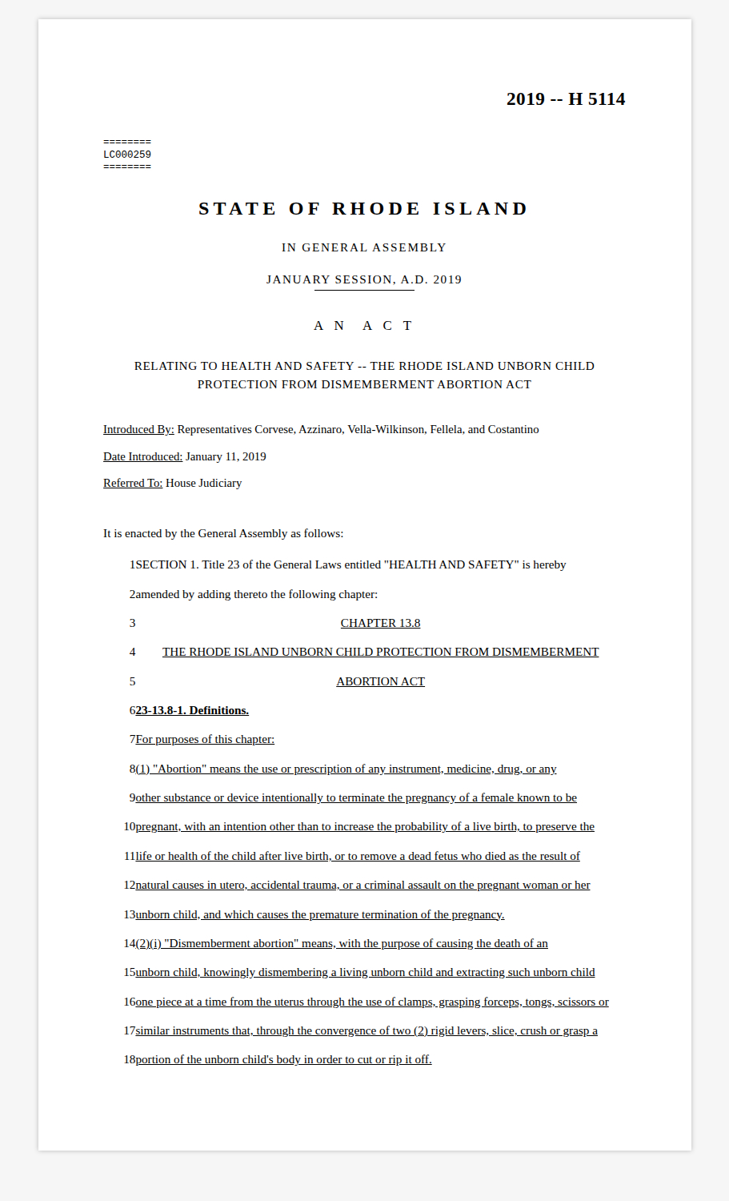2019 -- H 5114
========
LC000259
========
STATE OF RHODE ISLAND
IN GENERAL ASSEMBLY
JANUARY SESSION, A.D. 2019
A N A C T
RELATING TO HEALTH AND SAFETY -- THE RHODE ISLAND UNBORN CHILD
PROTECTION FROM DISMEMBERMENT ABORTION ACT
Introduced By: Representatives Corvese, Azzinaro, Vella-Wilkinson, Fellela, and Costantino
Date Introduced: January 11, 2019
Referred To: House Judiciary
It is enacted by the General Assembly as follows:
| 1 | SECTION 1. Title 23 of the General Laws entitled "HEALTH AND SAFETY" is hereby |
| 2 | amended by adding thereto the following chapter: |
| 3 | CHAPTER 13.8 |
| 4 | THE RHODE ISLAND UNBORN CHILD PROTECTION FROM DISMEMBERMENT |
| 5 | ABORTION ACT |
| 6 | 23-13.8-1. Definitions. |
| 7 | For purposes of this chapter: |
| 8 | (1) "Abortion" means the use or prescription of any instrument, medicine, drug, or any |
| 9 | other substance or device intentionally to terminate the pregnancy of a female known to be |
| 10 | pregnant, with an intention other than to increase the probability of a live birth, to preserve the |
| 11 | life or health of the child after live birth, or to remove a dead fetus who died as the result of |
| 12 | natural causes in utero, accidental trauma, or a criminal assault on the pregnant woman or her |
| 13 | unborn child, and which causes the premature termination of the pregnancy. |
| 14 | (2)(i) "Dismemberment abortion" means, with the purpose of causing the death of an |
| 15 | unborn child, knowingly dismembering a living unborn child and extracting such unborn child |
| 16 | one piece at a time from the uterus through the use of clamps, grasping forceps, tongs, scissors or |
| 17 | similar instruments that, through the convergence of two (2) rigid levers, slice, crush or grasp a |
| 18 | portion of the unborn child's body in order to cut or rip it off. |